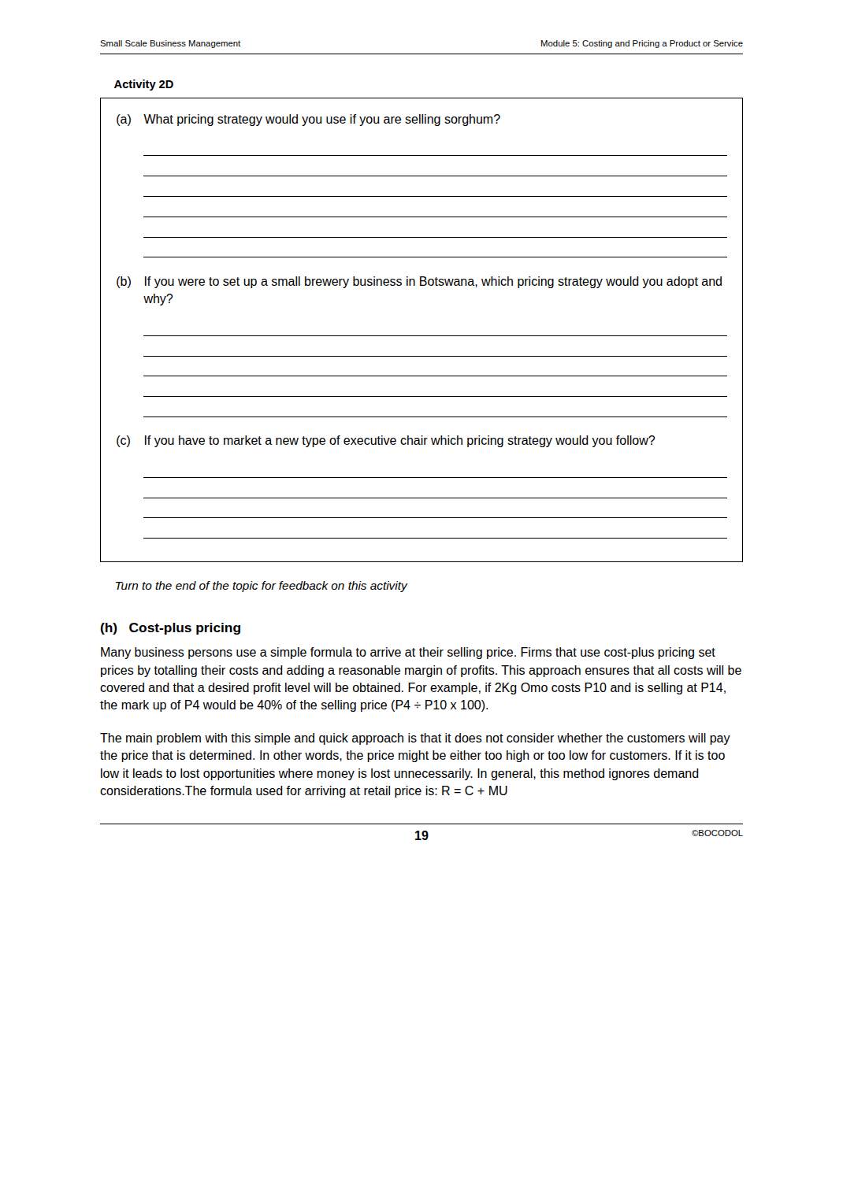Small Scale Business Management
Module 5: Costing and Pricing a Product or Service
Activity 2D
(a)
What pricing strategy would you use if you are selling sorghum?
(b)
If you were to set up a small brewery business in Botswana, which pricing strategy would you adopt and why?
(c)
If you have to market a new type of executive chair which pricing strategy would you follow?
Turn to the end of the topic for feedback on this activity
(h) Cost-plus pricing
Many business persons use a simple formula to arrive at their selling price. Firms that use cost-plus pricing set prices by totalling their costs and adding a reasonable margin of profits. This approach ensures that all costs will be covered and that a desired profit level will be obtained. For example, if 2Kg Omo costs P10 and is selling at P14, the mark up of P4 would be 40% of the selling price (P4 ÷ P10 x 100).
The main problem with this simple and quick approach is that it does not consider whether the customers will pay the price that is determined. In other words, the price might be either too high or too low for customers. If it is too low it leads to lost opportunities where money is lost unnecessarily. In general, this method ignores demand considerations.The formula used for arriving at retail price is: R = C + MU
19 ©BOCODOL